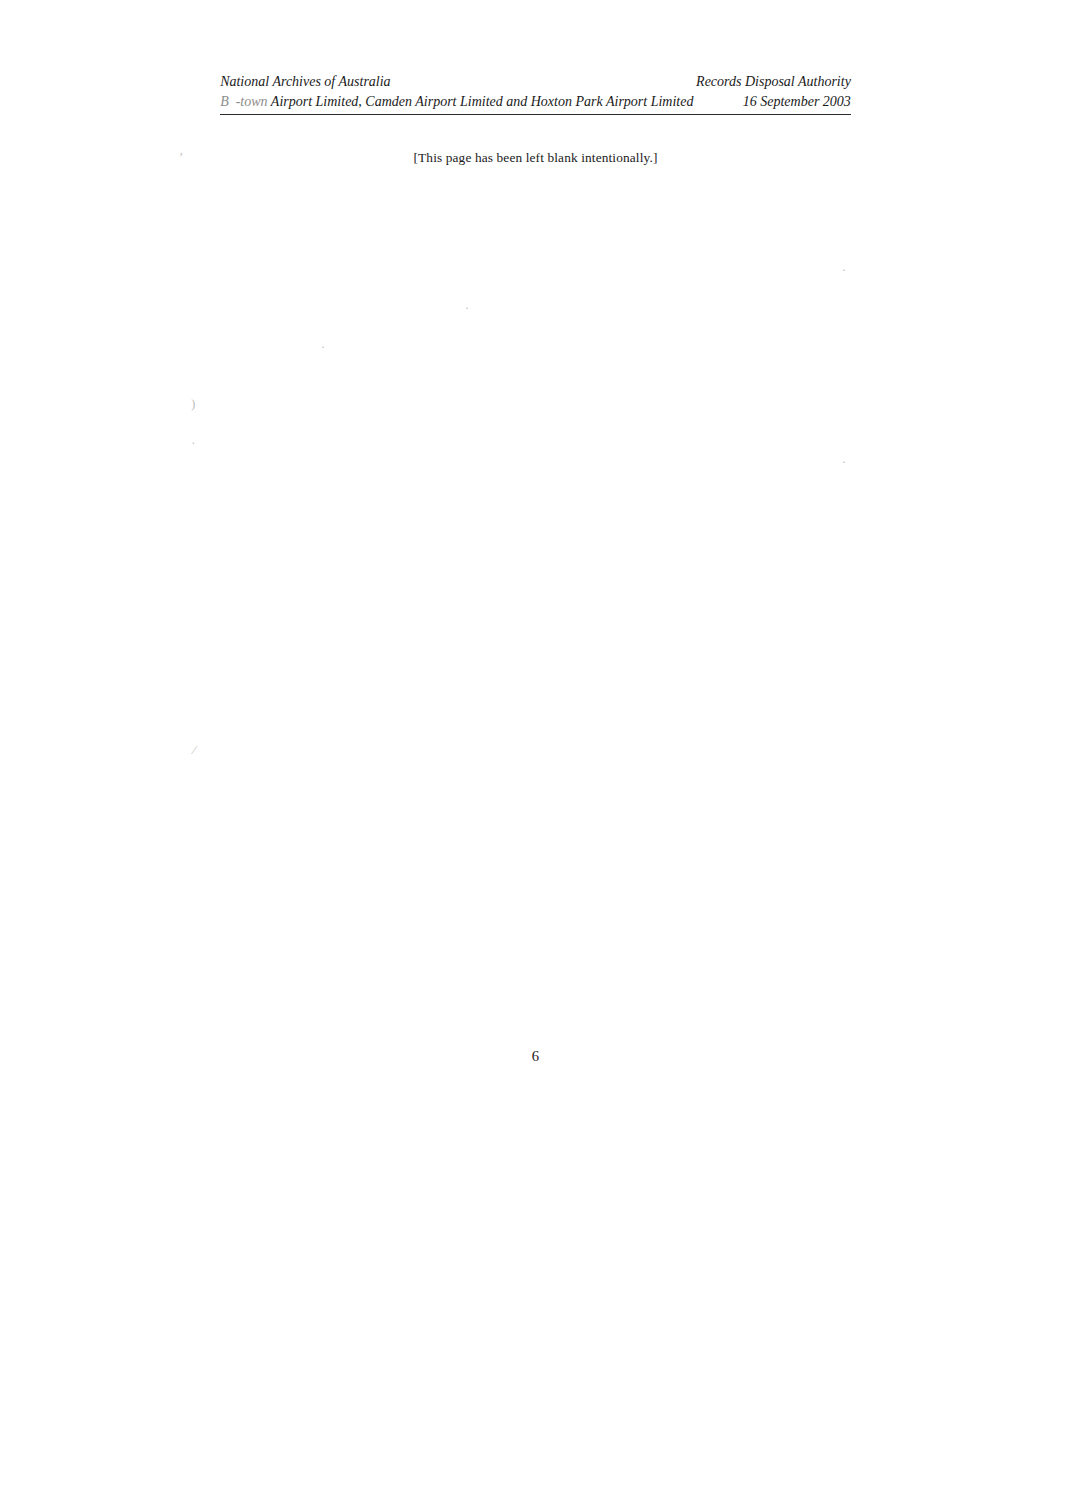National Archives of Australia
Records Disposal Authority
B ‑town Airport Limited, Camden Airport Limited and Hoxton Park Airport Limited
16 September 2003
, ) · ⁄ · · · ·
[This page has been left blank intentionally.]
6